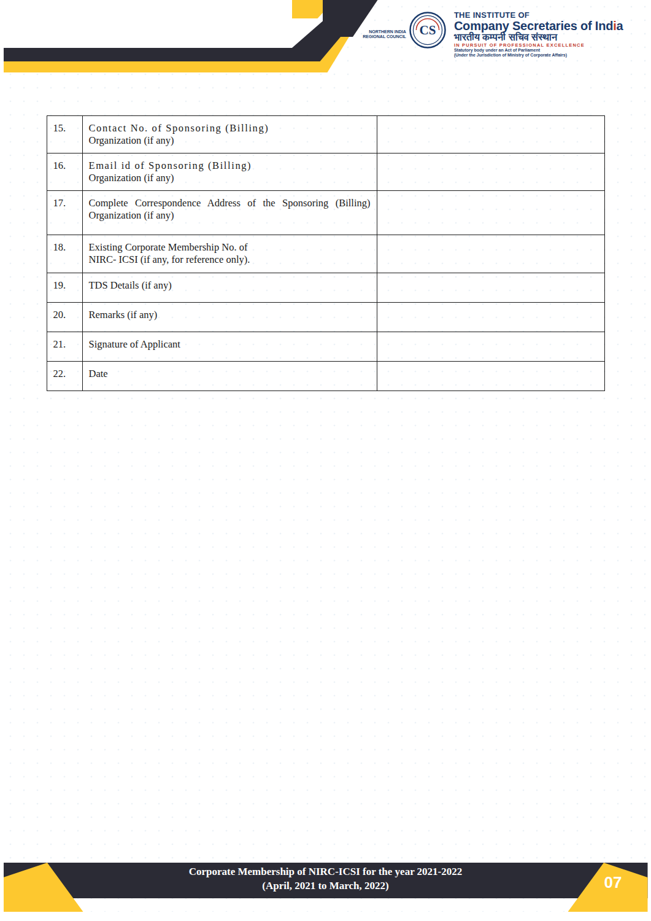NORTHERN INDIA
REGIONAL COUNCIL
CS
THE INSTITUTE OF
Company Secretaries of India
भारतीय कम्पनी सचिव संस्थान
IN PURSUIT OF PROFESSIONAL EXCELLENCE
Statutory body under an Act of Parliament
(Under the Jurisdiction of Ministry of Corporate Affairs)
| 15. | Contact No. of Sponsoring (Billing) Organization (if any) | |
| 16. | Email id of Sponsoring (Billing) Organization (if any) | |
| 17. | Complete Correspondence Address of the Sponsoring (Billing) Organization (if any) | |
| 18. | Existing Corporate Membership No. of NIRC- ICSI (if any, for reference only). | |
| 19. | TDS Details (if any) | |
| 20. | Remarks (if any) | |
| 21. | Signature of Applicant | |
| 22. | Date | |
Corporate Membership of NIRC-ICSI for the year 2021-2022
(April, 2021 to March, 2022)
07